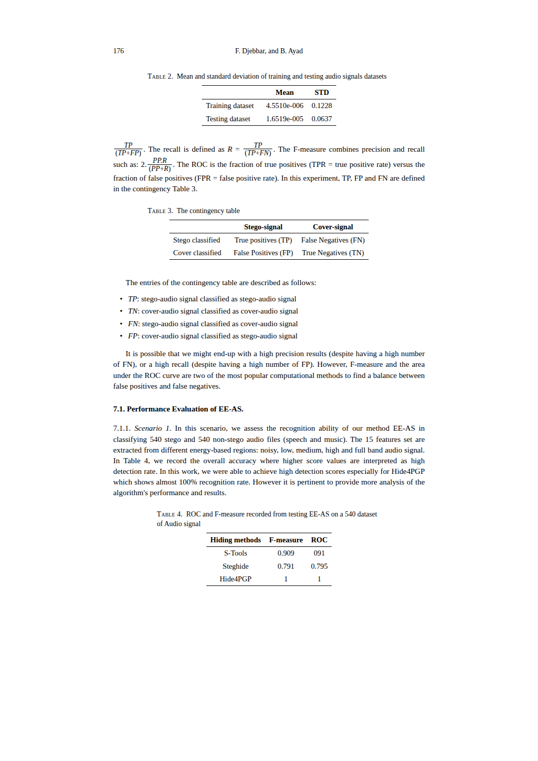176 F. Djebbar, and B. Ayad
Table 2. Mean and standard deviation of training and testing audio signals datasets
| | Mean | STD |
| --- | --- | --- |
| Training dataset | 4.5510e-006 | 0.1228 |
| Testing dataset | 1.6519e-005 | 0.0637 |
TP(TP+FP). The recall is defined as R = TP(TP+FN). The F-measure combines precision and recall such as: 2.PP.R(PP+R). The ROC is the fraction of true positives (TPR = true positive rate) versus the fraction of false positives (FPR = false positive rate). In this experiment, TP, FP and FN are defined in the contingency Table 3.
Table 3. The contingency table
| | Stego-signal | Cover-signal |
| --- | --- | --- |
| Stego classified | True positives (TP) | False Negatives (FN) |
| Cover classified | False Positives (FP) | True Negatives (TN) |
The entries of the contingency table are described as follows:
TP: stego-audio signal classified as stego-audio signal
TN: cover-audio signal classified as cover-audio signal
FN: stego-audio signal classified as cover-audio signal
FP: cover-audio signal classified as stego-audio signal
It is possible that we might end-up with a high precision results (despite having a high number of FN), or a high recall (despite having a high number of FP). However, F-measure and the area under the ROC curve are two of the most popular computational methods to find a balance between false positives and false negatives.
7.1. Performance Evaluation of EE-AS.
7.1.1. Scenario 1. In this scenario, we assess the recognition ability of our method EE-AS in classifying 540 stego and 540 non-stego audio files (speech and music). The 15 features set are extracted from different energy-based regions: noisy, low, medium, high and full band audio signal. In Table 4, we record the overall accuracy where higher score values are interpreted as high detection rate. In this work, we were able to achieve high detection scores especially for Hide4PGP which shows almost 100% recognition rate. However it is pertinent to provide more analysis of the algorithm's performance and results.
Table 4. ROC and F-measure recorded from testing EE-AS on a 540 dataset of Audio signal
| Hiding methods | F-measure | ROC |
| --- | --- | --- |
| S-Tools | 0.909 | 091 |
| Steghide | 0.791 | 0.795 |
| Hide4PGP | 1 | 1 |